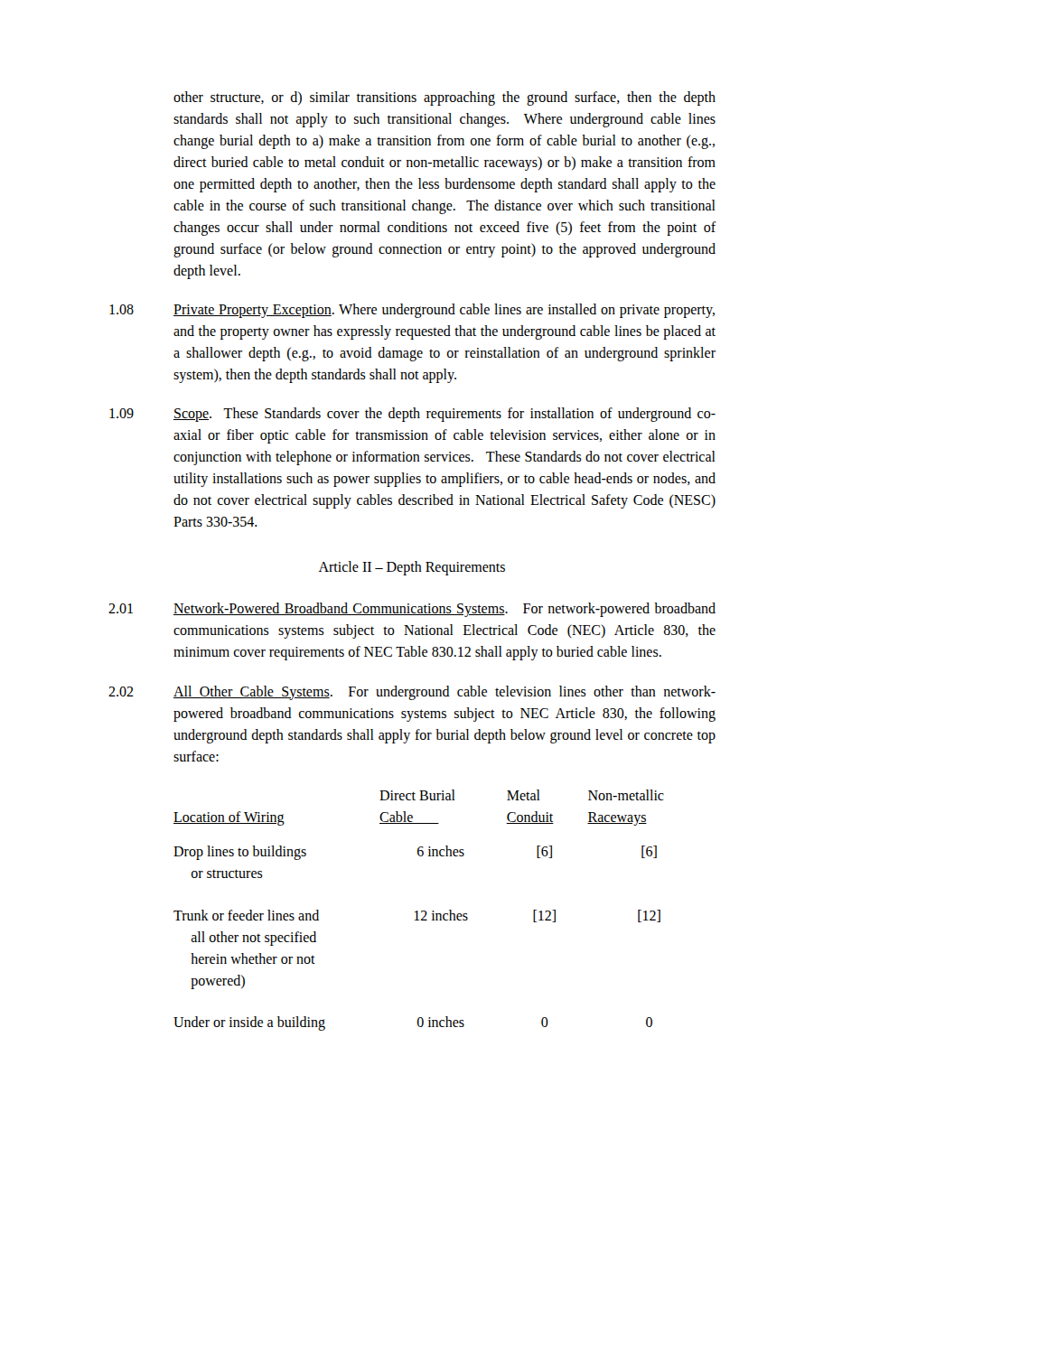other structure, or d) similar transitions approaching the ground surface, then the depth standards shall not apply to such transitional changes. Where underground cable lines change burial depth to a) make a transition from one form of cable burial to another (e.g., direct buried cable to metal conduit or non-metallic raceways) or b) make a transition from one permitted depth to another, then the less burdensome depth standard shall apply to the cable in the course of such transitional change. The distance over which such transitional changes occur shall under normal conditions not exceed five (5) feet from the point of ground surface (or below ground connection or entry point) to the approved underground depth level.
1.08
Private Property Exception. Where underground cable lines are installed on private property, and the property owner has expressly requested that the underground cable lines be placed at a shallower depth (e.g., to avoid damage to or reinstallation of an underground sprinkler system), then the depth standards shall not apply.
1.09
Scope. These Standards cover the depth requirements for installation of underground co-axial or fiber optic cable for transmission of cable television services, either alone or in conjunction with telephone or information services. These Standards do not cover electrical utility installations such as power supplies to amplifiers, or to cable head-ends or nodes, and do not cover electrical supply cables described in National Electrical Safety Code (NESC) Parts 330-354.
Article II – Depth Requirements
2.01
Network-Powered Broadband Communications Systems. For network-powered broadband communications systems subject to National Electrical Code (NEC) Article 830, the minimum cover requirements of NEC Table 830.12 shall apply to buried cable lines.
2.02
All Other Cable Systems. For underground cable television lines other than network-powered broadband communications systems subject to NEC Article 830, the following underground depth standards shall apply for burial depth below ground level or concrete top surface:
| Location of Wiring | Direct Burial Cable | Metal Conduit | Non-metallic Raceways |
| --- | --- | --- | --- |
| Drop lines to buildings or structures | 6 inches | [6] | [6] |
| Trunk or feeder lines and all other not specified herein whether or not powered) | 12 inches | [12] | [12] |
| Under or inside a building | 0 inches | 0 | 0 |